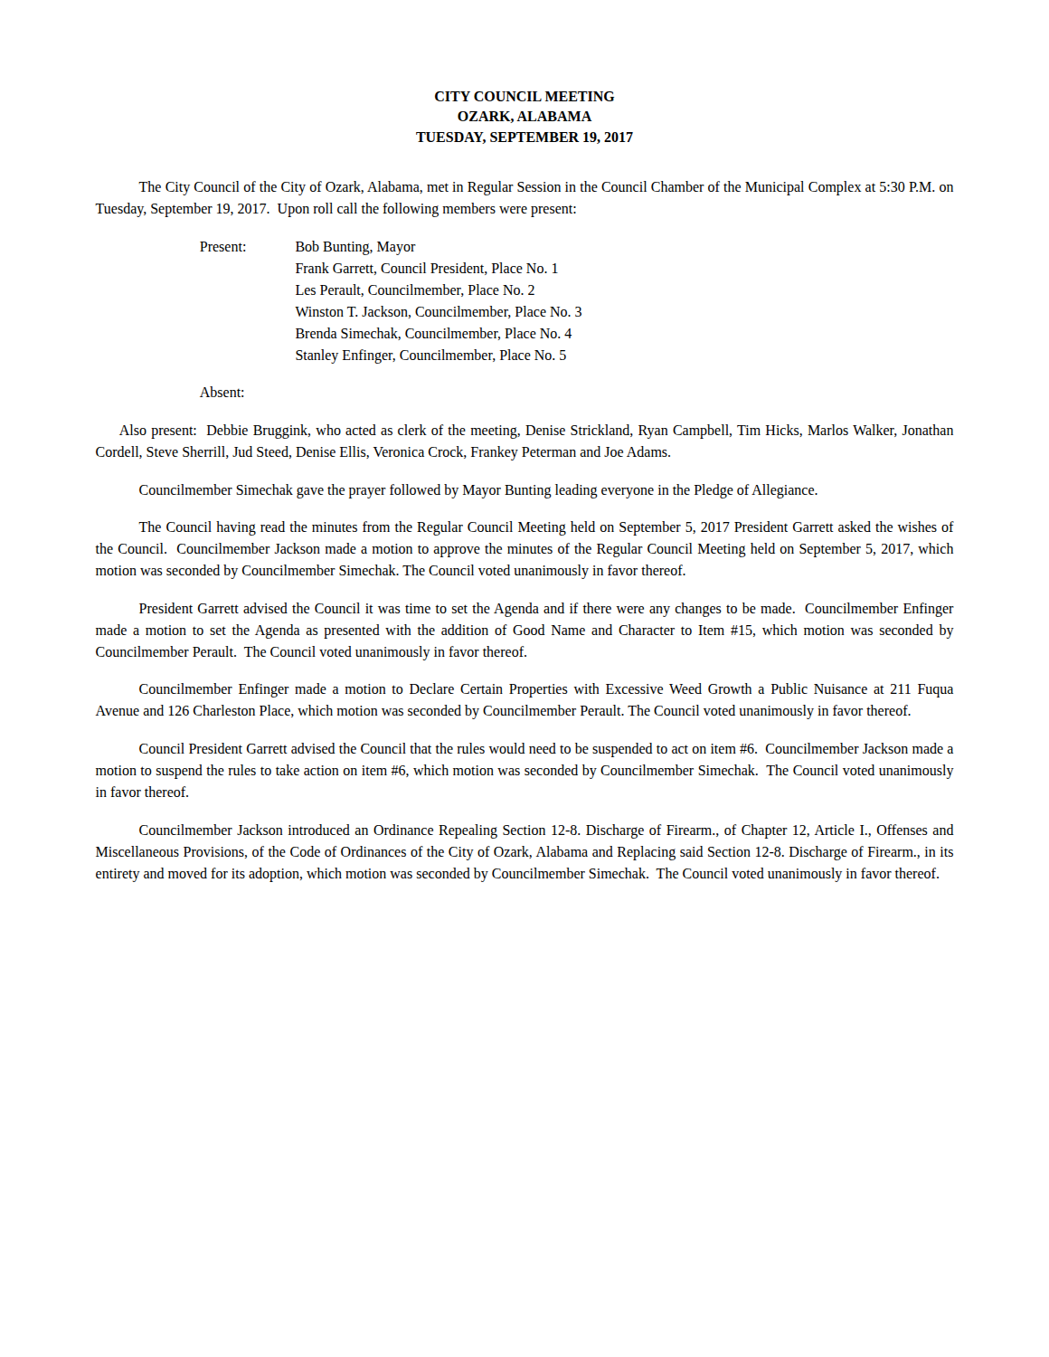CITY COUNCIL MEETING
OZARK, ALABAMA
TUESDAY, SEPTEMBER 19, 2017
The City Council of the City of Ozark, Alabama, met in Regular Session in the Council Chamber of the Municipal Complex at 5:30 P.M. on Tuesday, September 19, 2017. Upon roll call the following members were present:
Present: Bob Bunting, Mayor
Frank Garrett, Council President, Place No. 1
Les Perault, Councilmember, Place No. 2
Winston T. Jackson, Councilmember, Place No. 3
Brenda Simechak, Councilmember, Place No. 4
Stanley Enfinger, Councilmember, Place No. 5
Absent:
Also present: Debbie Bruggink, who acted as clerk of the meeting, Denise Strickland, Ryan Campbell, Tim Hicks, Marlos Walker, Jonathan Cordell, Steve Sherrill, Jud Steed, Denise Ellis, Veronica Crock, Frankey Peterman and Joe Adams.
Councilmember Simechak gave the prayer followed by Mayor Bunting leading everyone in the Pledge of Allegiance.
The Council having read the minutes from the Regular Council Meeting held on September 5, 2017 President Garrett asked the wishes of the Council. Councilmember Jackson made a motion to approve the minutes of the Regular Council Meeting held on September 5, 2017, which motion was seconded by Councilmember Simechak. The Council voted unanimously in favor thereof.
President Garrett advised the Council it was time to set the Agenda and if there were any changes to be made. Councilmember Enfinger made a motion to set the Agenda as presented with the addition of Good Name and Character to Item #15, which motion was seconded by Councilmember Perault. The Council voted unanimously in favor thereof.
Councilmember Enfinger made a motion to Declare Certain Properties with Excessive Weed Growth a Public Nuisance at 211 Fuqua Avenue and 126 Charleston Place, which motion was seconded by Councilmember Perault. The Council voted unanimously in favor thereof.
Council President Garrett advised the Council that the rules would need to be suspended to act on item #6. Councilmember Jackson made a motion to suspend the rules to take action on item #6, which motion was seconded by Councilmember Simechak. The Council voted unanimously in favor thereof.
Councilmember Jackson introduced an Ordinance Repealing Section 12-8. Discharge of Firearm., of Chapter 12, Article I., Offenses and Miscellaneous Provisions, of the Code of Ordinances of the City of Ozark, Alabama and Replacing said Section 12-8. Discharge of Firearm., in its entirety and moved for its adoption, which motion was seconded by Councilmember Simechak. The Council voted unanimously in favor thereof.